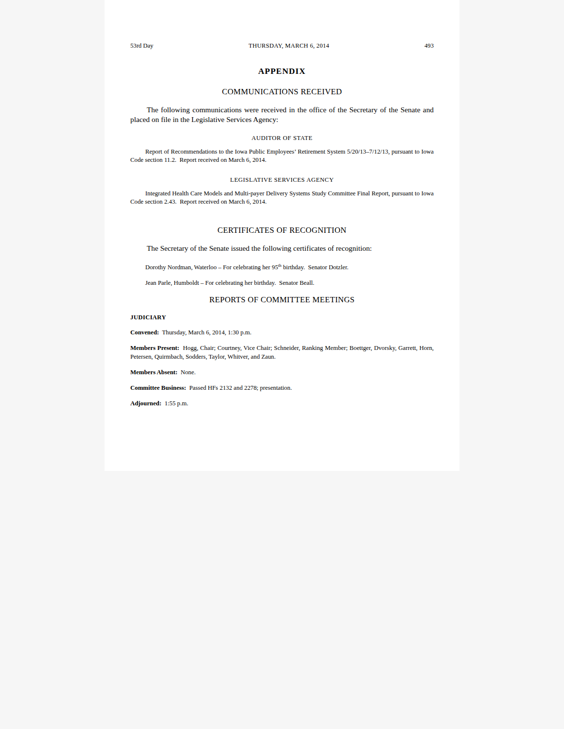53rd Day THURSDAY, MARCH 6, 2014 493
APPENDIX
COMMUNICATIONS RECEIVED
The following communications were received in the office of the Secretary of the Senate and placed on file in the Legislative Services Agency:
AUDITOR OF STATE
Report of Recommendations to the Iowa Public Employees’ Retirement System 5/20/13–7/12/13, pursuant to Iowa Code section 11.2. Report received on March 6, 2014.
LEGISLATIVE SERVICES AGENCY
Integrated Health Care Models and Multi-payer Delivery Systems Study Committee Final Report, pursuant to Iowa Code section 2.43. Report received on March 6, 2014.
CERTIFICATES OF RECOGNITION
The Secretary of the Senate issued the following certificates of recognition:
Dorothy Nordman, Waterloo – For celebrating her 95th birthday. Senator Dotzler.
Jean Parle, Humboldt – For celebrating her birthday. Senator Beall.
REPORTS OF COMMITTEE MEETINGS
JUDICIARY
Convened: Thursday, March 6, 2014, 1:30 p.m.
Members Present: Hogg, Chair; Courtney, Vice Chair; Schneider, Ranking Member; Boettger, Dvorsky, Garrett, Horn, Petersen, Quirmbach, Sodders, Taylor, Whitver, and Zaun.
Members Absent: None.
Committee Business: Passed HFs 2132 and 2278; presentation.
Adjourned: 1:55 p.m.